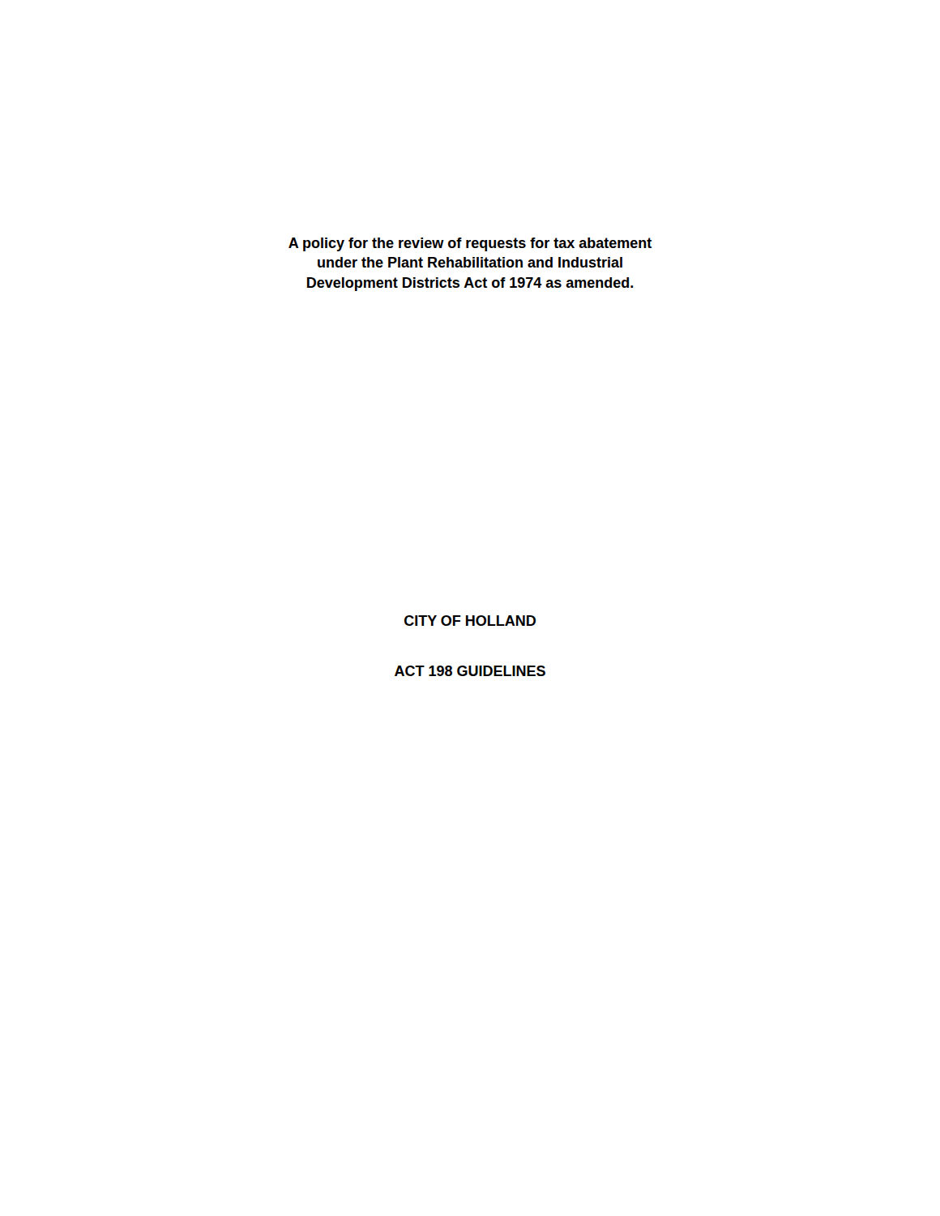A policy for the review of requests for tax abatement under the Plant Rehabilitation and Industrial Development Districts Act of 1974 as amended.
CITY OF HOLLAND
ACT 198 GUIDELINES